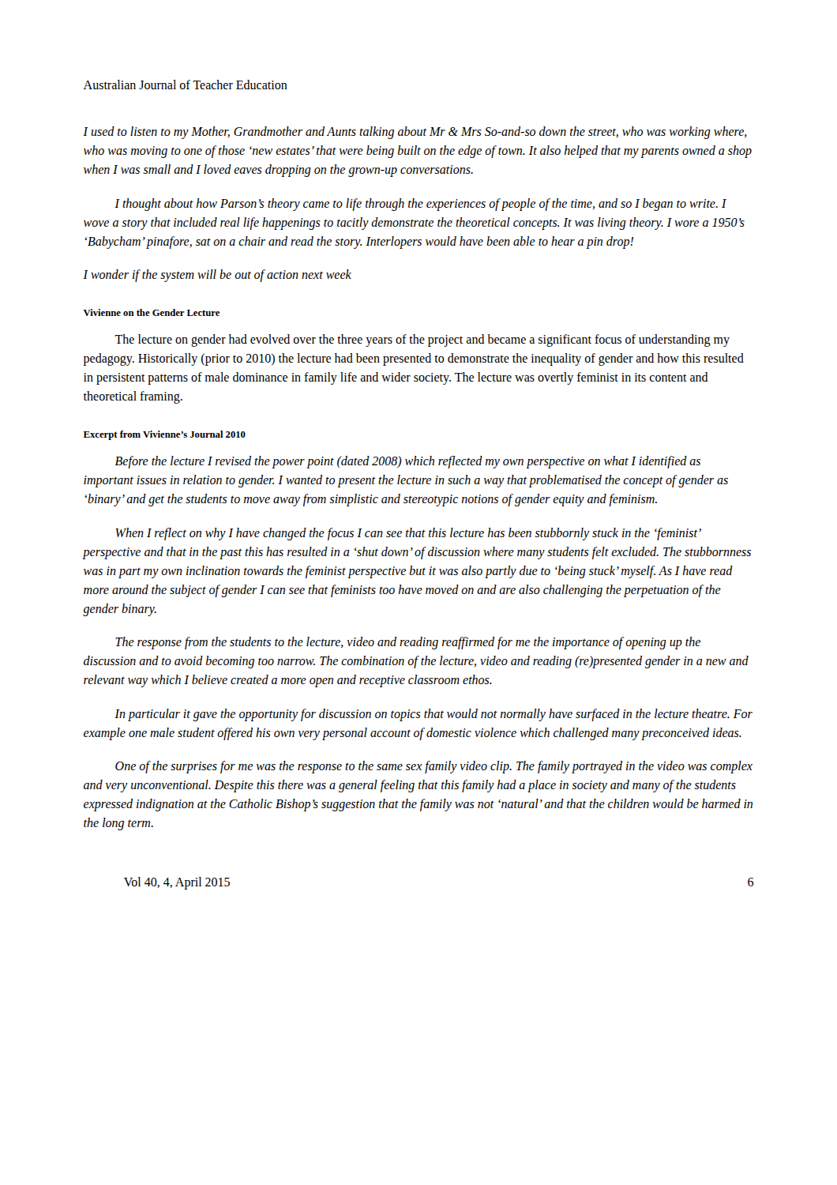Australian Journal of Teacher Education
I used to listen to my Mother, Grandmother and Aunts talking about Mr & Mrs So-and-so down the street, who was working where, who was moving to one of those ‘new estates’ that were being built on the edge of town. It also helped that my parents owned a shop when I was small and I loved eaves dropping on the grown-up conversations.
I thought about how Parson’s theory came to life through the experiences of people of the time, and so I began to write. I wove a story that included real life happenings to tacitly demonstrate the theoretical concepts. It was living theory. I wore a 1950’s ‘Babycham’ pinafore, sat on a chair and read the story. Interlopers would have been able to hear a pin drop!
I wonder if the system will be out of action next week
Vivienne on the Gender Lecture
The lecture on gender had evolved over the three years of the project and became a significant focus of understanding my pedagogy. Historically (prior to 2010) the lecture had been presented to demonstrate the inequality of gender and how this resulted in persistent patterns of male dominance in family life and wider society. The lecture was overtly feminist in its content and theoretical framing.
Excerpt from Vivienne’s Journal 2010
Before the lecture I revised the power point (dated 2008) which reflected my own perspective on what I identified as important issues in relation to gender. I wanted to present the lecture in such a way that problematised the concept of gender as ‘binary’ and get the students to move away from simplistic and stereotypic notions of gender equity and feminism.
When I reflect on why I have changed the focus I can see that this lecture has been stubbornly stuck in the ‘feminist’ perspective and that in the past this has resulted in a ‘shut down’ of discussion where many students felt excluded. The stubbornness was in part my own inclination towards the feminist perspective but it was also partly due to ‘being stuck’ myself. As I have read more around the subject of gender I can see that feminists too have moved on and are also challenging the perpetuation of the gender binary.
The response from the students to the lecture, video and reading reaffirmed for me the importance of opening up the discussion and to avoid becoming too narrow. The combination of the lecture, video and reading (re)presented gender in a new and relevant way which I believe created a more open and receptive classroom ethos.
In particular it gave the opportunity for discussion on topics that would not normally have surfaced in the lecture theatre. For example one male student offered his own very personal account of domestic violence which challenged many preconceived ideas.
One of the surprises for me was the response to the same sex family video clip. The family portrayed in the video was complex and very unconventional. Despite this there was a general feeling that this family had a place in society and many of the students expressed indignation at the Catholic Bishop’s suggestion that the family was not ‘natural’ and that the children would be harmed in the long term.
Vol 40, 4, April 2015 6